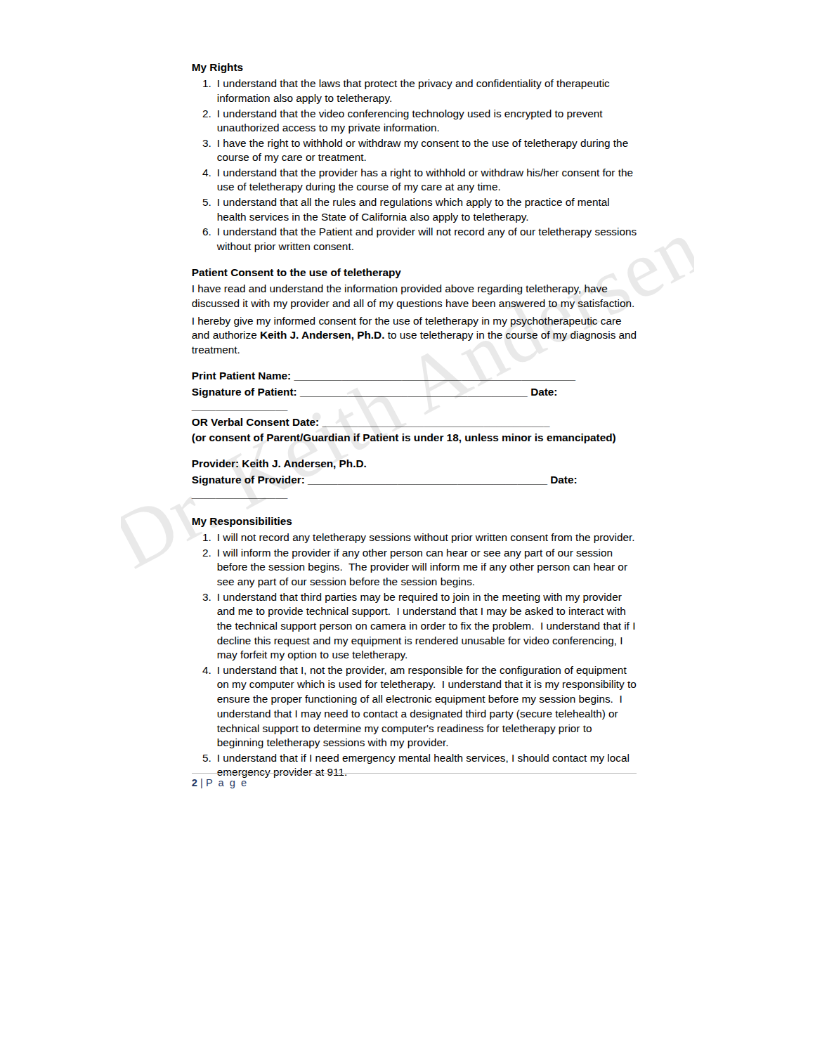Dr. Keith Andersen
My Rights
I understand that the laws that protect the privacy and confidentiality of therapeutic information also apply to teletherapy.
I understand that the video conferencing technology used is encrypted to prevent unauthorized access to my private information.
I have the right to withhold or withdraw my consent to the use of teletherapy during the course of my care or treatment.
I understand that the provider has a right to withhold or withdraw his/her consent for the use of teletherapy during the course of my care at any time.
I understand that all the rules and regulations which apply to the practice of mental health services in the State of California also apply to teletherapy.
I understand that the Patient and provider will not record any of our teletherapy sessions without prior written consent.
Patient Consent to the use of teletherapy
I have read and understand the information provided above regarding teletherapy, have discussed it with my provider and all of my questions have been answered to my satisfaction.
I hereby give my informed consent for the use of teletherapy in my psychotherapeutic care and authorize Keith J. Andersen, Ph.D. to use teletherapy in the course of my diagnosis and treatment.
Print Patient Name: _______________________________________________
Signature of Patient: ______________________________________ Date: ________________
OR Verbal Consent Date: ______________________________________
(or consent of Parent/Guardian if Patient is under 18, unless minor is emancipated)
Provider: Keith J. Andersen, Ph.D.
Signature of Provider: ________________________________________ Date: ________________
My Responsibilities
I will not record any teletherapy sessions without prior written consent from the provider.
I will inform the provider if any other person can hear or see any part of our session before the session begins. The provider will inform me if any other person can hear or see any part of our session before the session begins.
I understand that third parties may be required to join in the meeting with my provider and me to provide technical support. I understand that I may be asked to interact with the technical support person on camera in order to fix the problem. I understand that if I decline this request and my equipment is rendered unusable for video conferencing, I may forfeit my option to use teletherapy.
I understand that I, not the provider, am responsible for the configuration of equipment on my computer which is used for teletherapy. I understand that it is my responsibility to ensure the proper functioning of all electronic equipment before my session begins. I understand that I may need to contact a designated third party (secure telehealth) or technical support to determine my computer's readiness for teletherapy prior to beginning teletherapy sessions with my provider.
I understand that if I need emergency mental health services, I should contact my local emergency provider at 911.
2 | P a g e